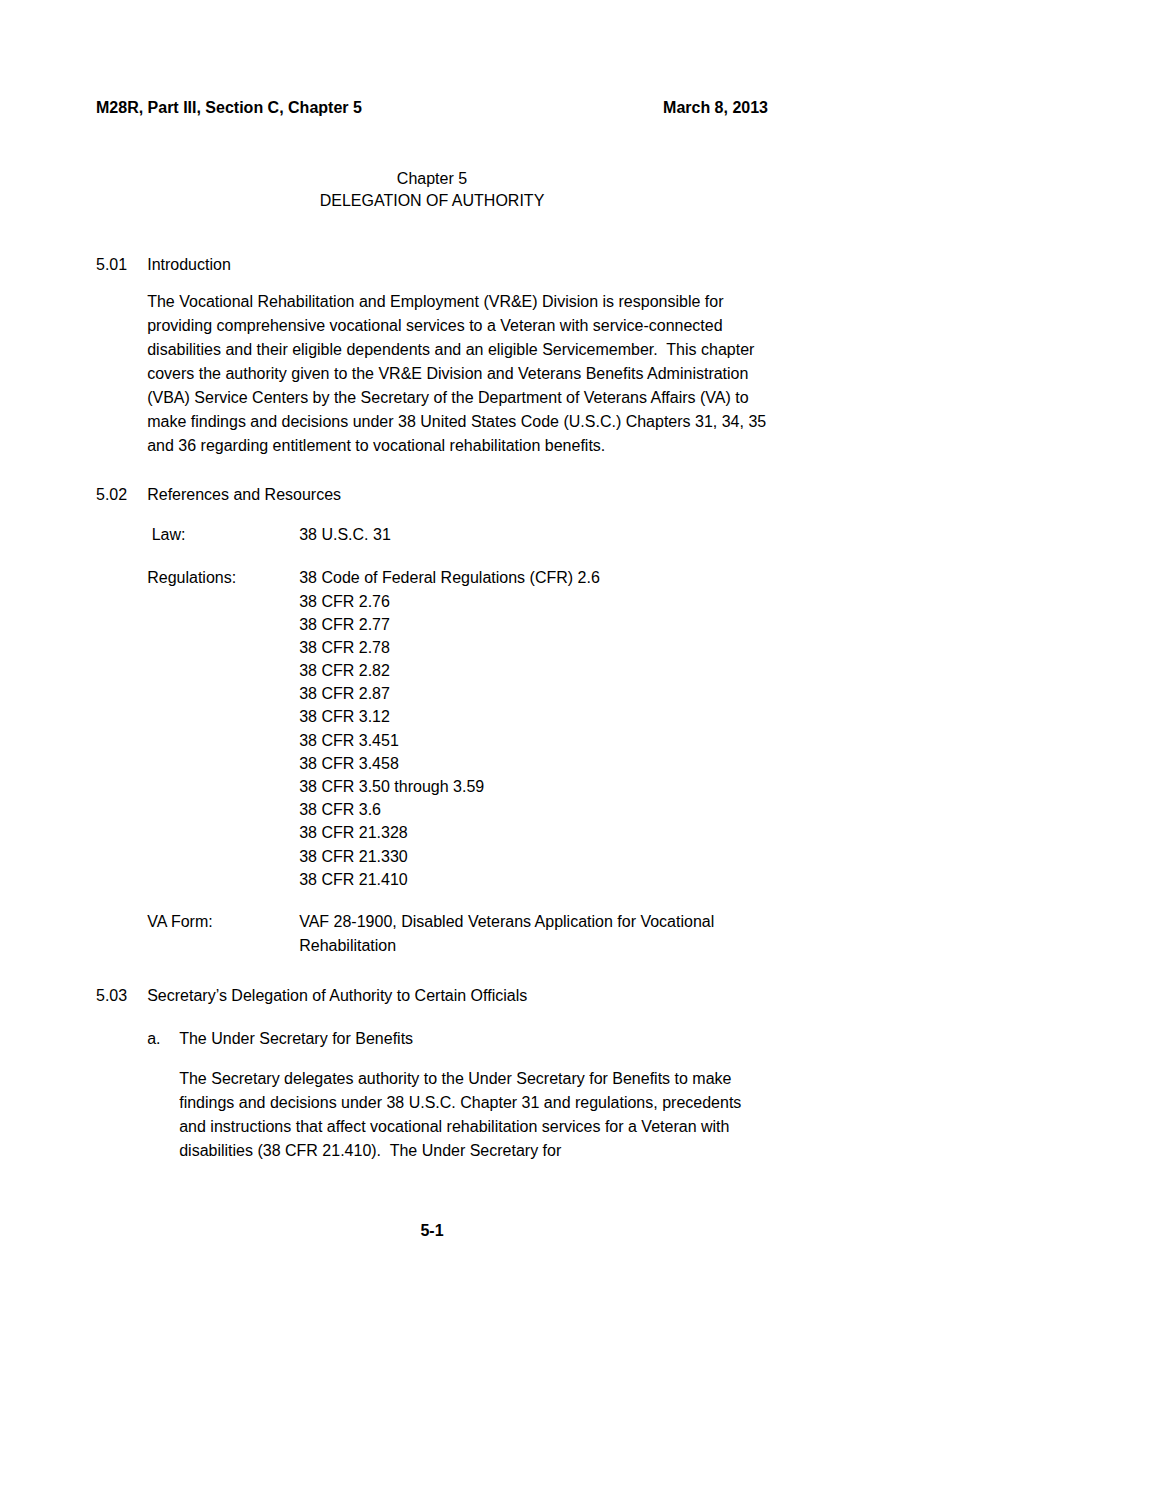M28R, Part III, Section C, Chapter 5 March 8, 2013
Chapter 5
DELEGATION OF AUTHORITY
5.01 Introduction
The Vocational Rehabilitation and Employment (VR&E) Division is responsible for providing comprehensive vocational services to a Veteran with service-connected disabilities and their eligible dependents and an eligible Servicemember. This chapter covers the authority given to the VR&E Division and Veterans Benefits Administration (VBA) Service Centers by the Secretary of the Department of Veterans Affairs (VA) to make findings and decisions under 38 United States Code (U.S.C.) Chapters 31, 34, 35 and 36 regarding entitlement to vocational rehabilitation benefits.
5.02 References and Resources
Law: 38 U.S.C. 31
Regulations:
38 Code of Federal Regulations (CFR) 2.6
38 CFR 2.76
38 CFR 2.77
38 CFR 2.78
38 CFR 2.82
38 CFR 2.87
38 CFR 3.12
38 CFR 3.451
38 CFR 3.458
38 CFR 3.50 through 3.59
38 CFR 3.6
38 CFR 21.328
38 CFR 21.330
38 CFR 21.410
VA Form: VAF 28-1900, Disabled Veterans Application for Vocational Rehabilitation
5.03 Secretary’s Delegation of Authority to Certain Officials
a. The Under Secretary for Benefits
The Secretary delegates authority to the Under Secretary for Benefits to make findings and decisions under 38 U.S.C. Chapter 31 and regulations, precedents and instructions that affect vocational rehabilitation services for a Veteran with disabilities (38 CFR 21.410). The Under Secretary for
5-1